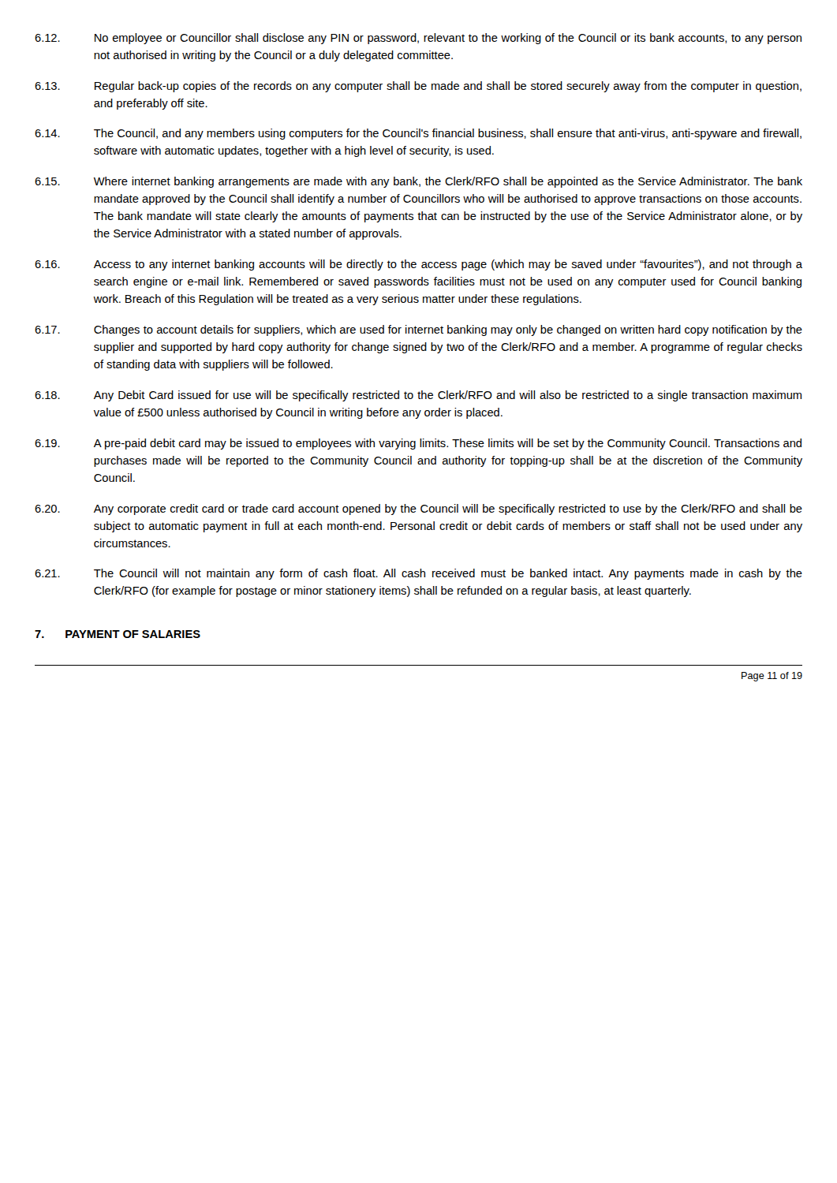6.12. No employee or Councillor shall disclose any PIN or password, relevant to the working of the Council or its bank accounts, to any person not authorised in writing by the Council or a duly delegated committee.
6.13. Regular back-up copies of the records on any computer shall be made and shall be stored securely away from the computer in question, and preferably off site.
6.14. The Council, and any members using computers for the Council's financial business, shall ensure that anti-virus, anti-spyware and firewall, software with automatic updates, together with a high level of security, is used.
6.15. Where internet banking arrangements are made with any bank, the Clerk/RFO shall be appointed as the Service Administrator. The bank mandate approved by the Council shall identify a number of Councillors who will be authorised to approve transactions on those accounts. The bank mandate will state clearly the amounts of payments that can be instructed by the use of the Service Administrator alone, or by the Service Administrator with a stated number of approvals.
6.16. Access to any internet banking accounts will be directly to the access page (which may be saved under “favourites”), and not through a search engine or e-mail link. Remembered or saved passwords facilities must not be used on any computer used for Council banking work. Breach of this Regulation will be treated as a very serious matter under these regulations.
6.17. Changes to account details for suppliers, which are used for internet banking may only be changed on written hard copy notification by the supplier and supported by hard copy authority for change signed by two of the Clerk/RFO and a member. A programme of regular checks of standing data with suppliers will be followed.
6.18. Any Debit Card issued for use will be specifically restricted to the Clerk/RFO and will also be restricted to a single transaction maximum value of £500 unless authorised by Council in writing before any order is placed.
6.19. A pre-paid debit card may be issued to employees with varying limits. These limits will be set by the Community Council. Transactions and purchases made will be reported to the Community Council and authority for topping-up shall be at the discretion of the Community Council.
6.20. Any corporate credit card or trade card account opened by the Council will be specifically restricted to use by the Clerk/RFO and shall be subject to automatic payment in full at each month-end. Personal credit or debit cards of members or staff shall not be used under any circumstances.
6.21. The Council will not maintain any form of cash float. All cash received must be banked intact. Any payments made in cash by the Clerk/RFO (for example for postage or minor stationery items) shall be refunded on a regular basis, at least quarterly.
7. PAYMENT OF SALARIES
Page 11 of 19